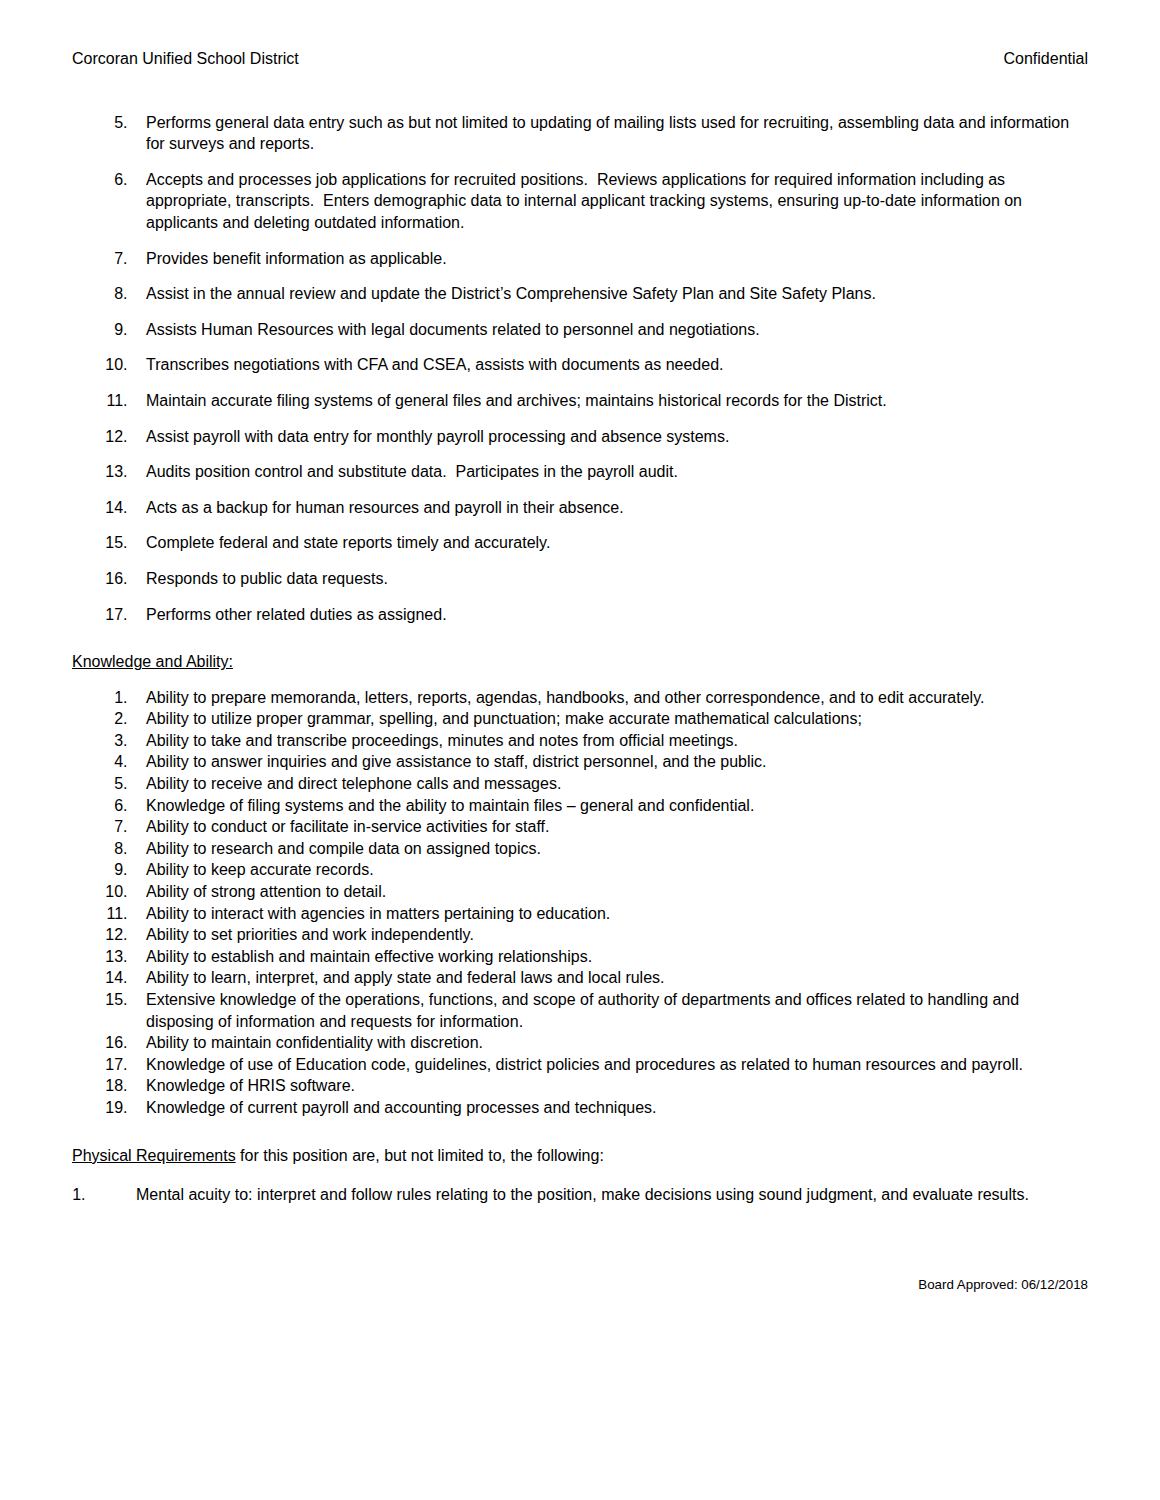Corcoran Unified School District Confidential
Performs general data entry such as but not limited to updating of mailing lists used for recruiting, assembling data and information for surveys and reports.
Accepts and processes job applications for recruited positions. Reviews applications for required information including as appropriate, transcripts. Enters demographic data to internal applicant tracking systems, ensuring up-to-date information on applicants and deleting outdated information.
Provides benefit information as applicable.
Assist in the annual review and update the District’s Comprehensive Safety Plan and Site Safety Plans.
Assists Human Resources with legal documents related to personnel and negotiations.
Transcribes negotiations with CFA and CSEA, assists with documents as needed.
Maintain accurate filing systems of general files and archives; maintains historical records for the District.
Assist payroll with data entry for monthly payroll processing and absence systems.
Audits position control and substitute data. Participates in the payroll audit.
Acts as a backup for human resources and payroll in their absence.
Complete federal and state reports timely and accurately.
Responds to public data requests.
Performs other related duties as assigned.
Knowledge and Ability:
Ability to prepare memoranda, letters, reports, agendas, handbooks, and other correspondence, and to edit accurately.
Ability to utilize proper grammar, spelling, and punctuation; make accurate mathematical calculations;
Ability to take and transcribe proceedings, minutes and notes from official meetings.
Ability to answer inquiries and give assistance to staff, district personnel, and the public.
Ability to receive and direct telephone calls and messages.
Knowledge of filing systems and the ability to maintain files – general and confidential.
Ability to conduct or facilitate in-service activities for staff.
Ability to research and compile data on assigned topics.
Ability to keep accurate records.
Ability of strong attention to detail.
Ability to interact with agencies in matters pertaining to education.
Ability to set priorities and work independently.
Ability to establish and maintain effective working relationships.
Ability to learn, interpret, and apply state and federal laws and local rules.
Extensive knowledge of the operations, functions, and scope of authority of departments and offices related to handling and disposing of information and requests for information.
Ability to maintain confidentiality with discretion.
Knowledge of use of Education code, guidelines, district policies and procedures as related to human resources and payroll.
Knowledge of HRIS software.
Knowledge of current payroll and accounting processes and techniques.
Physical Requirements for this position are, but not limited to, the following:
Mental acuity to: interpret and follow rules relating to the position, make decisions using sound judgment, and evaluate results.
Board Approved: 06/12/2018